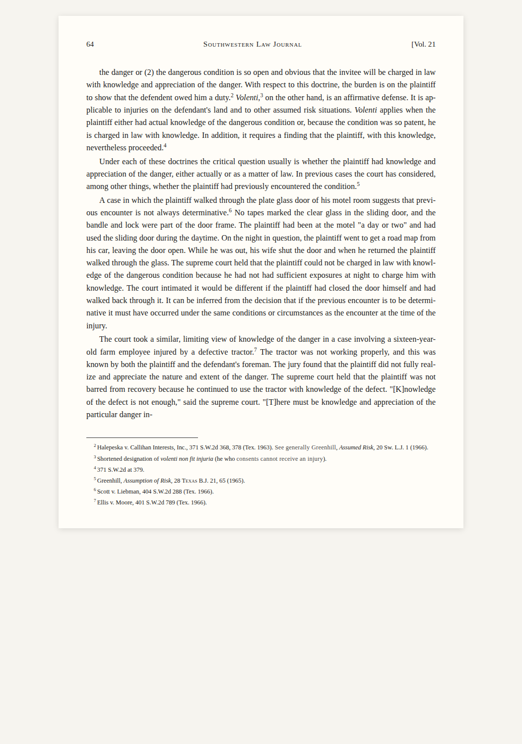64 Southwestern Law Journal [Vol. 21
the danger or (2) the dangerous condition is so open and obvious that the invitee will be charged in law with knowledge and appreciation of the danger. With respect to this doctrine, the burden is on the plaintiff to show that the defendent owed him a duty.2 Volenti,3 on the other hand, is an affirmative defense. It is applicable to injuries on the defendant's land and to other assumed risk situations. Volenti applies when the plaintiff either had actual knowledge of the dangerous condition or, because the condition was so patent, he is charged in law with knowledge. In addition, it requires a finding that the plaintiff, with this knowledge, nevertheless proceeded.4
Under each of these doctrines the critical question usually is whether the plaintiff had knowledge and appreciation of the danger, either actually or as a matter of law. In previous cases the court has considered, among other things, whether the plaintiff had previously encountered the condition.5
A case in which the plaintiff walked through the plate glass door of his motel room suggests that previous encounter is not always determinative.6 No tapes marked the clear glass in the sliding door, and the bandle and lock were part of the door frame. The plaintiff had been at the motel "a day or two" and had used the sliding door during the daytime. On the night in question, the plaintiff went to get a road map from his car, leaving the door open. While he was out, his wife shut the door and when he returned the plaintiff walked through the glass. The supreme court held that the plaintiff could not be charged in law with knowledge of the dangerous condition because he had not had sufficient exposures at night to charge him with knowledge. The court intimated it would be different if the plaintiff had closed the door himself and had walked back through it. It can be inferred from the decision that if the previous encounter is to be determinative it must have occurred under the same conditions or circumstances as the encounter at the time of the injury.
The court took a similar, limiting view of knowledge of the danger in a case involving a sixteen-year-old farm employee injured by a defective tractor.7 The tractor was not working properly, and this was known by both the plaintiff and the defendant's foreman. The jury found that the plaintiff did not fully realize and appreciate the nature and extent of the danger. The supreme court held that the plaintiff was not barred from recovery because he continued to use the tractor with knowledge of the defect. "[K]nowledge of the defect is not enough," said the supreme court. "[T]here must be knowledge and appreciation of the particular danger in-
Halepeska v. Callihan Interests, Inc., 371 S.W.2d 368, 378 (Tex. 1963). See generally Greenhill, Assumed Risk, 20 Sw. L.J. 1 (1966).
Shortened designation of volenti non fit injuria (he who consents cannot receive an injury).
371 S.W.2d at 379.
Greenhill, Assumption of Risk, 28 Texas B.J. 21, 65 (1965).
Scott v. Liebman, 404 S.W.2d 288 (Tex. 1966).
Ellis v. Moore, 401 S.W.2d 789 (Tex. 1966).